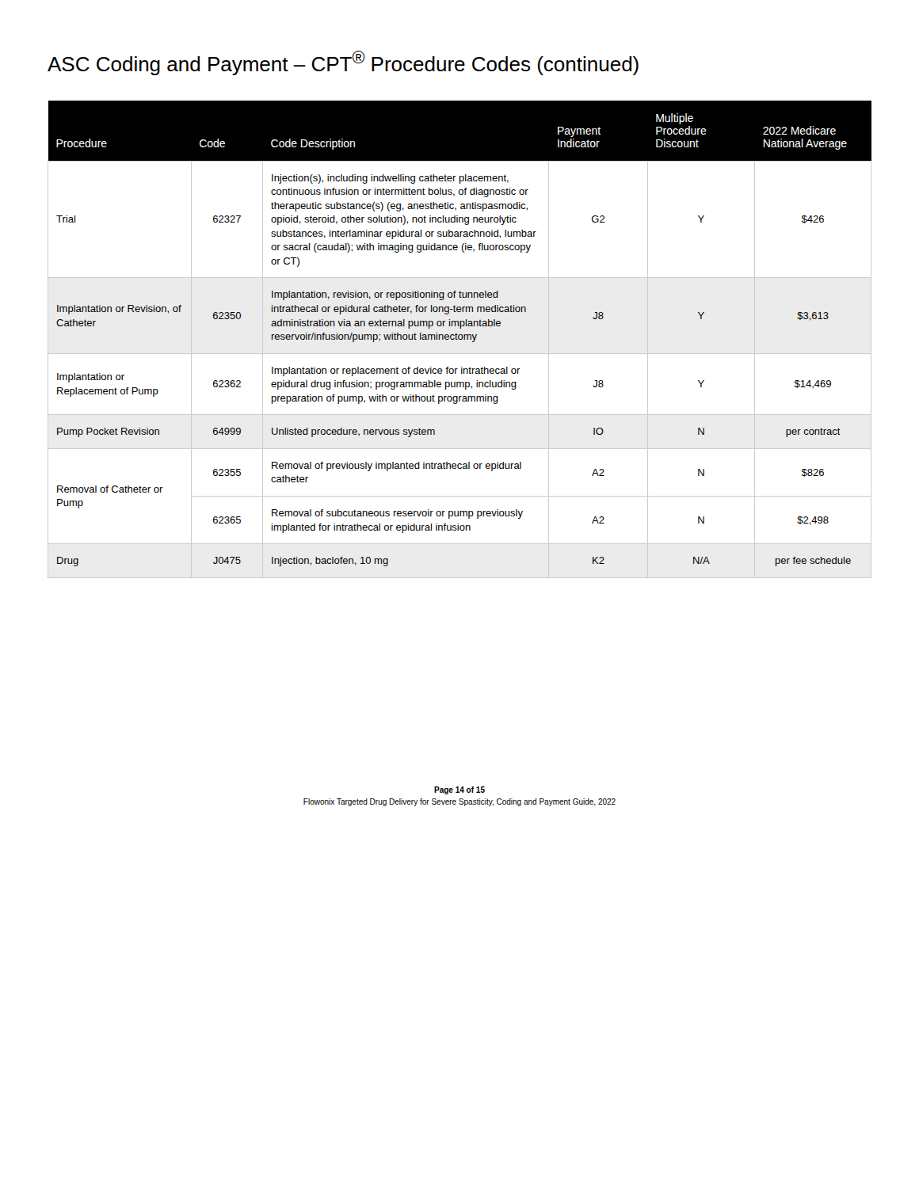ASC Coding and Payment – CPT® Procedure Codes (continued)
| Procedure | Code | Code Description | Payment Indicator | Multiple Procedure Discount | 2022 Medicare National Average |
| --- | --- | --- | --- | --- | --- |
| Trial | 62327 | Injection(s), including indwelling catheter placement, continuous infusion or intermittent bolus, of diagnostic or therapeutic substance(s) (eg, anesthetic, antispasmodic, opioid, steroid, other solution), not including neurolytic substances, interlaminar epidural or subarachnoid, lumbar or sacral (caudal); with imaging guidance (ie, fluoroscopy or CT) | G2 | Y | $426 |
| Implantation or Revision, of Catheter | 62350 | Implantation, revision, or repositioning of tunneled intrathecal or epidural catheter, for long-term medication administration via an external pump or implantable reservoir/infusion/pump; without laminectomy | J8 | Y | $3,613 |
| Implantation or Replacement of Pump | 62362 | Implantation or replacement of device for intrathecal or epidural drug infusion; programmable pump, including preparation of pump, with or without programming | J8 | Y | $14,469 |
| Pump Pocket Revision | 64999 | Unlisted procedure, nervous system | IO | N | per contract |
| Removal of Catheter or Pump | 62355 | Removal of previously implanted intrathecal or epidural catheter | A2 | N | $826 |
| 62365 | Removal of subcutaneous reservoir or pump previously implanted for intrathecal or epidural infusion | A2 | N | $2,498 |
| Drug | J0475 | Injection, baclofen, 10 mg | K2 | N/A | per fee schedule |
Page 14 of 15
Flowonix Targeted Drug Delivery for Severe Spasticity, Coding and Payment Guide, 2022